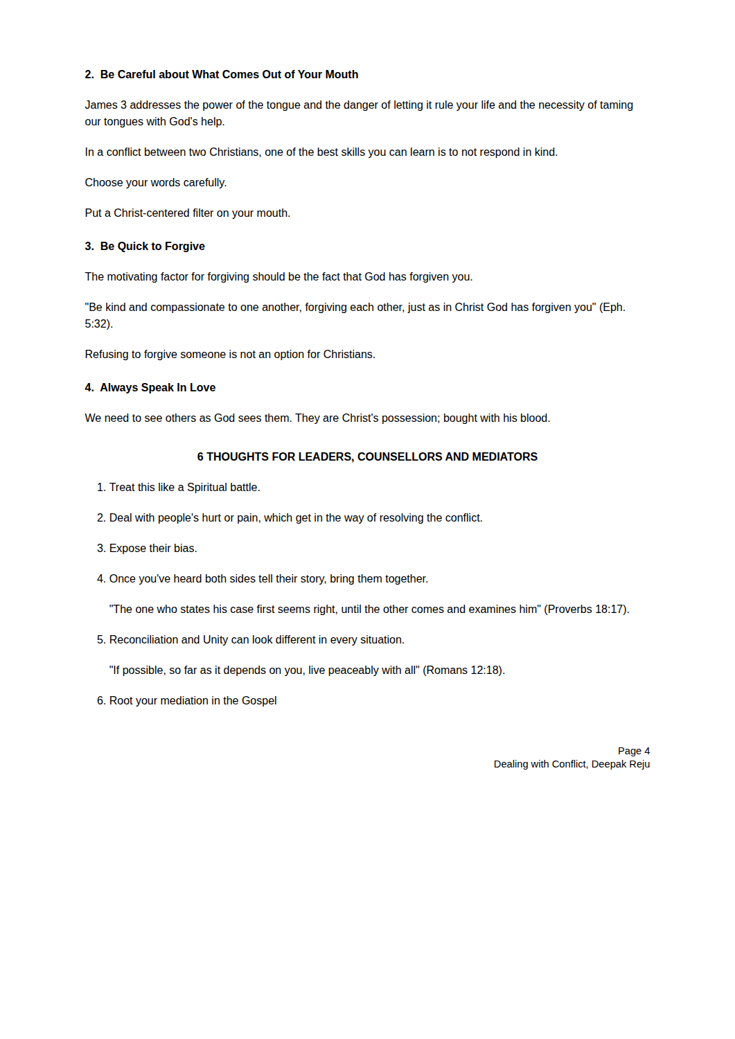2. Be Careful about What Comes Out of Your Mouth
James 3 addresses the power of the tongue and the danger of letting it rule your life and the necessity of taming our tongues with God's help.
In a conflict between two Christians, one of the best skills you can learn is to not respond in kind.
Choose your words carefully.
Put a Christ-centered filter on your mouth.
3. Be Quick to Forgive
The motivating factor for forgiving should be the fact that God has forgiven you.
"Be kind and compassionate to one another, forgiving each other, just as in Christ God has forgiven you" (Eph. 5:32).
Refusing to forgive someone is not an option for Christians.
4. Always Speak In Love
We need to see others as God sees them. They are Christ's possession; bought with his blood.
6 THOUGHTS FOR LEADERS, COUNSELLORS AND MEDIATORS
Treat this like a Spiritual battle.
Deal with people's hurt or pain, which get in the way of resolving the conflict.
Expose their bias.
Once you've heard both sides tell their story, bring them together.
"The one who states his case first seems right, until the other comes and examines him" (Proverbs 18:17).
Reconciliation and Unity can look different in every situation.
"If possible, so far as it depends on you, live peaceably with all" (Romans 12:18).
Root your mediation in the Gospel
Page 4
Dealing with Conflict, Deepak Reju